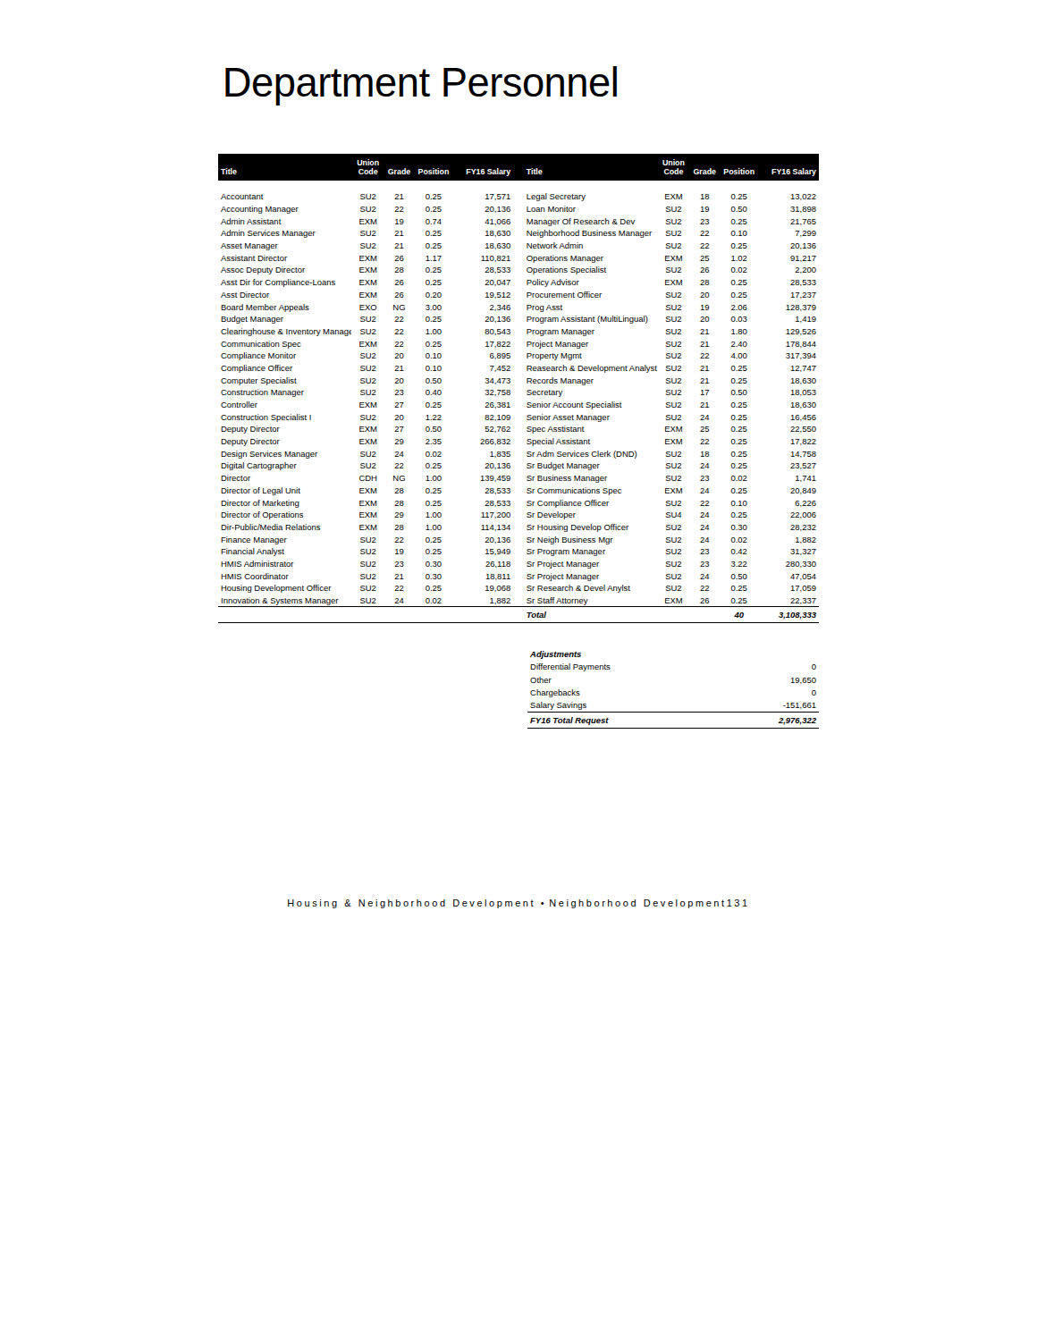Department Personnel
| Title | Union Code | Grade | Position | FY16 Salary | | Title | Union Code | Grade | Position | FY16 Salary |
| --- | --- | --- | --- | --- | --- | --- | --- | --- | --- | --- |
| Accountant | SU2 | 21 | 0.25 | 17,571 | | Legal Secretary | EXM | 18 | 0.25 | 13,022 |
| Accounting Manager | SU2 | 22 | 0.25 | 20,136 | | Loan Monitor | SU2 | 19 | 0.50 | 31,898 |
| Admin Assistant | EXM | 19 | 0.74 | 41,066 | | Manager Of Research & Dev | SU2 | 23 | 0.25 | 21,765 |
| Admin Services Manager | SU2 | 21 | 0.25 | 18,630 | | Neighborhood Business Manager | SU2 | 22 | 0.10 | 7,299 |
| Asset Manager | SU2 | 21 | 0.25 | 18,630 | | Network Admin | SU2 | 22 | 0.25 | 20,136 |
| Assistant Director | EXM | 26 | 1.17 | 110,821 | | Operations Manager | EXM | 25 | 1.02 | 91,217 |
| Assoc Deputy Director | EXM | 28 | 0.25 | 28,533 | | Operations Specialist | SU2 | 26 | 0.02 | 2,200 |
| Asst Dir for Compliance-Loans | EXM | 26 | 0.25 | 20,047 | | Policy Advisor | EXM | 28 | 0.25 | 28,533 |
| Asst Director | EXM | 26 | 0.20 | 19,512 | | Procurement Officer | SU2 | 20 | 0.25 | 17,237 |
| Board Member Appeals | EXO | NG | 3.00 | 2,346 | | Prog Asst | SU2 | 19 | 2.06 | 128,379 |
| Budget Manager | SU2 | 22 | 0.25 | 20,136 | | Program Assistant (MultiLingual) | SU2 | 20 | 0.03 | 1,419 |
| Clearinghouse & Inventory Manager | SU2 | 22 | 1.00 | 80,543 | | Program Manager | SU2 | 21 | 1.80 | 129,526 |
| Communication Spec | EXM | 22 | 0.25 | 17,822 | | Project Manager | SU2 | 21 | 2.40 | 178,844 |
| Compliance Monitor | SU2 | 20 | 0.10 | 6,895 | | Property Mgmt | SU2 | 22 | 4.00 | 317,394 |
| Compliance Officer | SU2 | 21 | 0.10 | 7,452 | | Reasearch & Development Analyst | SU2 | 21 | 0.25 | 12,747 |
| Computer Specialist | SU2 | 20 | 0.50 | 34,473 | | Records Manager | SU2 | 21 | 0.25 | 18,630 |
| Construction Manager | SU2 | 23 | 0.40 | 32,758 | | Secretary | SU2 | 17 | 0.50 | 18,053 |
| Controller | EXM | 27 | 0.25 | 26,381 | | Senior Account Specialist | SU2 | 21 | 0.25 | 18,630 |
| Construction Specialist I | SU2 | 20 | 1.22 | 82,109 | | Senior Asset Manager | SU2 | 24 | 0.25 | 16,456 |
| Deputy Director | EXM | 27 | 0.50 | 52,762 | | Spec Asstistant | EXM | 25 | 0.25 | 22,550 |
| Deputy Director | EXM | 29 | 2.35 | 266,832 | | Special Assistant | EXM | 22 | 0.25 | 17,822 |
| Design Services Manager | SU2 | 24 | 0.02 | 1,835 | | Sr Adm Services Clerk (DND) | SU2 | 18 | 0.25 | 14,758 |
| Digital Cartographer | SU2 | 22 | 0.25 | 20,136 | | Sr Budget Manager | SU2 | 24 | 0.25 | 23,527 |
| Director | CDH | NG | 1.00 | 139,459 | | Sr Business Manager | SU2 | 23 | 0.02 | 1,741 |
| Director of Legal Unit | EXM | 28 | 0.25 | 28,533 | | Sr Communications Spec | EXM | 24 | 0.25 | 20,849 |
| Director of Marketing | EXM | 28 | 0.25 | 28,533 | | Sr Compliance Officer | SU2 | 22 | 0.10 | 6,226 |
| Director of Operations | EXM | 29 | 1.00 | 117,200 | | Sr Developer | SU4 | 24 | 0.25 | 22,006 |
| Dir-Public/Media Relations | EXM | 28 | 1.00 | 114,134 | | Sr Housing Develop Officer | SU2 | 24 | 0.30 | 28,232 |
| Finance Manager | SU2 | 22 | 0.25 | 20,136 | | Sr Neigh Business Mgr | SU2 | 24 | 0.02 | 1,882 |
| Financial Analyst | SU2 | 19 | 0.25 | 15,949 | | Sr Program Manager | SU2 | 23 | 0.42 | 31,327 |
| HMIS Administrator | SU2 | 23 | 0.30 | 26,118 | | Sr Project Manager | SU2 | 23 | 3.22 | 280,330 |
| HMIS Coordinator | SU2 | 21 | 0.30 | 18,811 | | Sr Project Manager | SU2 | 24 | 0.50 | 47,054 |
| Housing Development Officer | SU2 | 22 | 0.25 | 19,068 | | Sr Research & Devel Anylst | SU2 | 22 | 0.25 | 17,059 |
| Innovation & Systems Manager | SU2 | 24 | 0.02 | 1,882 | | Sr Staff Attorney | EXM | 26 | 0.25 | 22,337 |
| | | | | | | Total | | | 40 | 3,108,333 |
| Adjustments | |
| Differential Payments | 0 |
| Other | 19,650 |
| Chargebacks | 0 |
| Salary Savings | -151,661 |
| FY16 Total Request | 2,976,322 |
Housing & Neighborhood Development • Neighborhood Development131